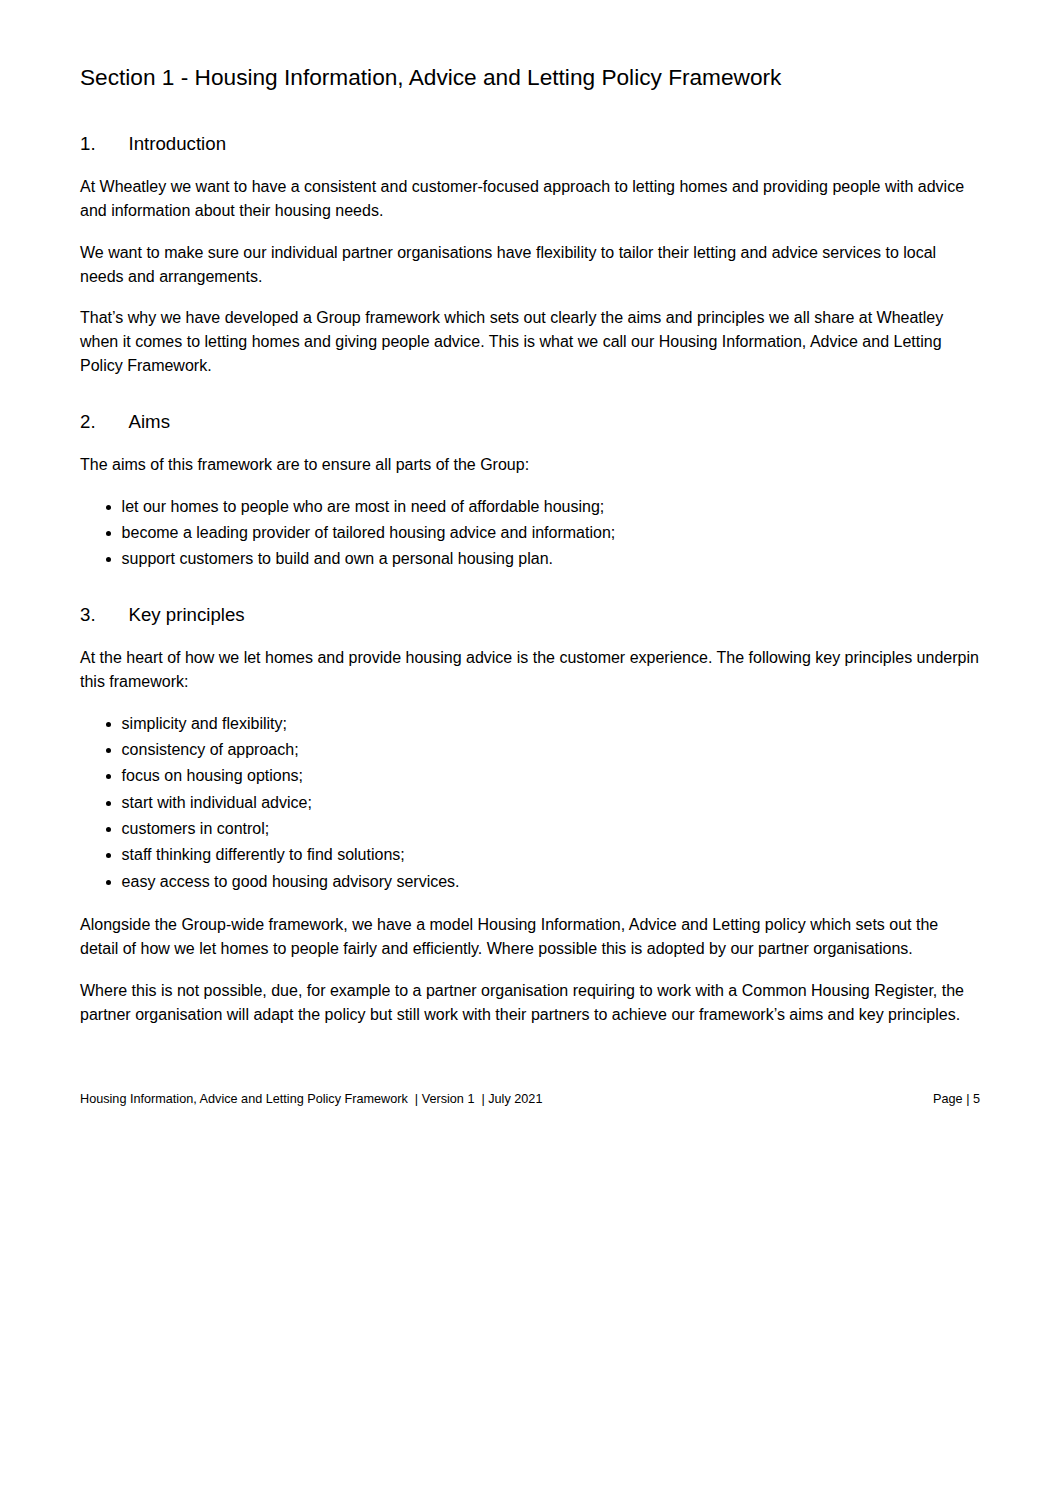Section 1 - Housing Information, Advice and Letting Policy Framework
1. Introduction
At Wheatley we want to have a consistent and customer-focused approach to letting homes and providing people with advice and information about their housing needs.
We want to make sure our individual partner organisations have flexibility to tailor their letting and advice services to local needs and arrangements.
That’s why we have developed a Group framework which sets out clearly the aims and principles we all share at Wheatley when it comes to letting homes and giving people advice. This is what we call our Housing Information, Advice and Letting Policy Framework.
2. Aims
The aims of this framework are to ensure all parts of the Group:
let our homes to people who are most in need of affordable housing;
become a leading provider of tailored housing advice and information;
support customers to build and own a personal housing plan.
3. Key principles
At the heart of how we let homes and provide housing advice is the customer experience. The following key principles underpin this framework:
simplicity and flexibility;
consistency of approach;
focus on housing options;
start with individual advice;
customers in control;
staff thinking differently to find solutions;
easy access to good housing advisory services.
Alongside the Group-wide framework, we have a model Housing Information, Advice and Letting policy which sets out the detail of how we let homes to people fairly and efficiently. Where possible this is adopted by our partner organisations.
Where this is not possible, due, for example to a partner organisation requiring to work with a Common Housing Register, the partner organisation will adapt the policy but still work with their partners to achieve our framework’s aims and key principles.
Housing Information, Advice and Letting Policy Framework | Version 1 | July 2021 Page | 5